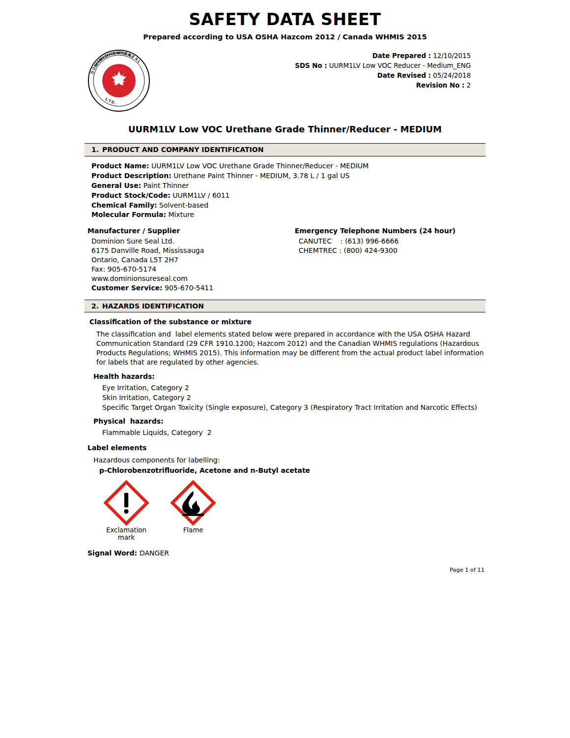SAFETY DATA SHEET
Prepared according to USA OSHA Hazcom 2012 / Canada WHMIS 2015
DOMINION SURE SEAL D O M I N I O N S U R E S E A L L T D .
Date Prepared : 12/10/2015
SDS No : UURM1LV Low VOC Reducer - Medium_ENG
Date Revised : 05/24/2018
Revision No : 2
UURM1LV Low VOC Urethane Grade Thinner/Reducer - MEDIUM
1. PRODUCT AND COMPANY IDENTIFICATION
Product Name: UURM1LV Low VOC Urethane Grade Thinner/Reducer - MEDIUM
Product Description: Urethane Paint Thinner - MEDIUM, 3.78 L / 1 gal US
General Use: Paint Thinner
Product Stock/Code: UURM1LV / 6011
Chemical Family: Solvent-based
Molecular Formula: Mixture
Manufacturer / Supplier
Dominion Sure Seal Ltd.
6175 Danville Road, Mississauga
Ontario, Canada L5T 2H7
Fax: 905-670-5174
www.dominionsureseal.com
Customer Service: 905-670-5411
Emergency Telephone Numbers (24 hour)
CANUTEC : (613) 996-6666
CHEMTREC : (800) 424-9300
2. HAZARDS IDENTIFICATION
Classification of the substance or mixture
The classification and label elements stated below were prepared in accordance with the USA OSHA Hazard Communication Standard (29 CFR 1910.1200; Hazcom 2012) and the Canadian WHMIS regulations (Hazardous Products Regulations; WHMIS 2015). This information may be different from the actual product label information for labels that are regulated by other agencies.
Health hazards:
Eye Irritation, Category 2
Skin Irritation, Category 2
Specific Target Organ Toxicity (Single exposure), Category 3 (Respiratory Tract Irritation and Narcotic Effects)
Physical hazards:
Flammable Liquids, Category 2
Label elements
Hazardous components for labelling:
p-Chlorobenzotrifluoride, Acetone and n-Butyl acetate
Exclamation
mark
Flame
Signal Word: DANGER
Page 1 of 11